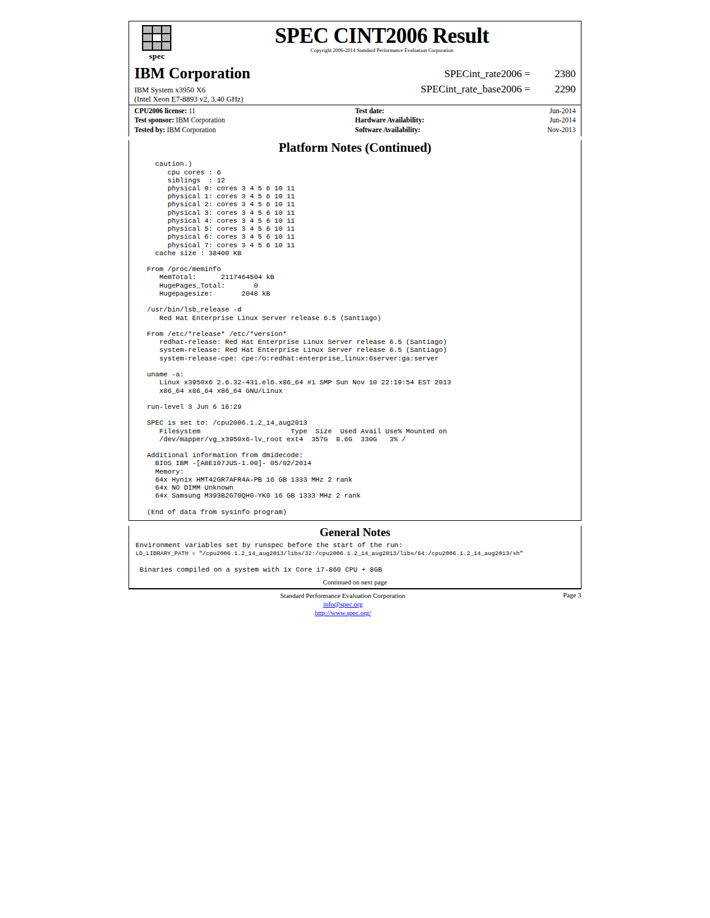spec
SPEC CINT2006 Result
Copyright 2006-2014 Standard Performance Evaluation Corporation
IBM Corporation
IBM System x3950 X6
(Intel Xeon E7-8893 v2, 3.40 GHz)
SPECint_rate2006 = 2380
SPECint_rate_base2006 = 2290
CPU2006 license: 11
Test sponsor: IBM Corporation
Tested by: IBM Corporation
Test date: Jun-2014
Hardware Availability: Jun-2014
Software Availability: Nov-2013
Platform Notes (Continued)
   caution.)
      cpu cores : 6
      siblings  : 12
      physical 0: cores 3 4 5 6 10 11
      physical 1: cores 3 4 5 6 10 11
      physical 2: cores 3 4 5 6 10 11
      physical 3: cores 3 4 5 6 10 11
      physical 4: cores 3 4 5 6 10 11
      physical 5: cores 3 4 5 6 10 11
      physical 6: cores 3 4 5 6 10 11
      physical 7: cores 3 4 5 6 10 11
   cache size : 38400 KB

 From /proc/meminfo
    MemTotal:      2117464504 kB
    HugePages_Total:       0
    Hugepagesize:       2048 kB

 /usr/bin/lsb_release -d
    Red Hat Enterprise Linux Server release 6.5 (Santiago)

 From /etc/*release* /etc/*version*
    redhat-release: Red Hat Enterprise Linux Server release 6.5 (Santiago)
    system-release: Red Hat Enterprise Linux Server release 6.5 (Santiago)
    system-release-cpe: cpe:/o:redhat:enterprise_linux:6server:ga:server

 uname -a:
    Linux x3950x6 2.6.32-431.el6.x86_64 #1 SMP Sun Nov 10 22:19:54 EST 2013
    x86_64 x86_64 x86_64 GNU/Linux

 run-level 3 Jun 6 16:29

 SPEC is set to: /cpu2006.1.2_14_aug2013
    Filesystem                      Type  Size  Used Avail Use% Mounted on
    /dev/mapper/vg_x3950x6-lv_root ext4  357G  8.6G  330G   3% /

 Additional information from dmidecode:
   BIOS IBM -[A8E107JUS-1.00]- 05/02/2014
   Memory:
   64x Hynix HMT42GR7AFR4A-PB 16 GB 1333 MHz 2 rank
   64x NO DIMM Unknown
   64x Samsung M393B2G70QH0-YK0 16 GB 1333 MHz 2 rank

 (End of data from sysinfo program)
General Notes
Environment variables set by runspec before the start of the run:
LD_LIBRARY_PATH = "/cpu2006.1.2_14_aug2013/libs/32:/cpu2006.1.2_14_aug2013/libs/64:/cpu2006.1.2_14_aug2013/sh"
Binaries compiled on a system with 1x Core i7-860 CPU + 8GB
Continued on next page
Standard Performance Evaluation Corporation
info@spec.org
http://www.spec.org/
Page 3